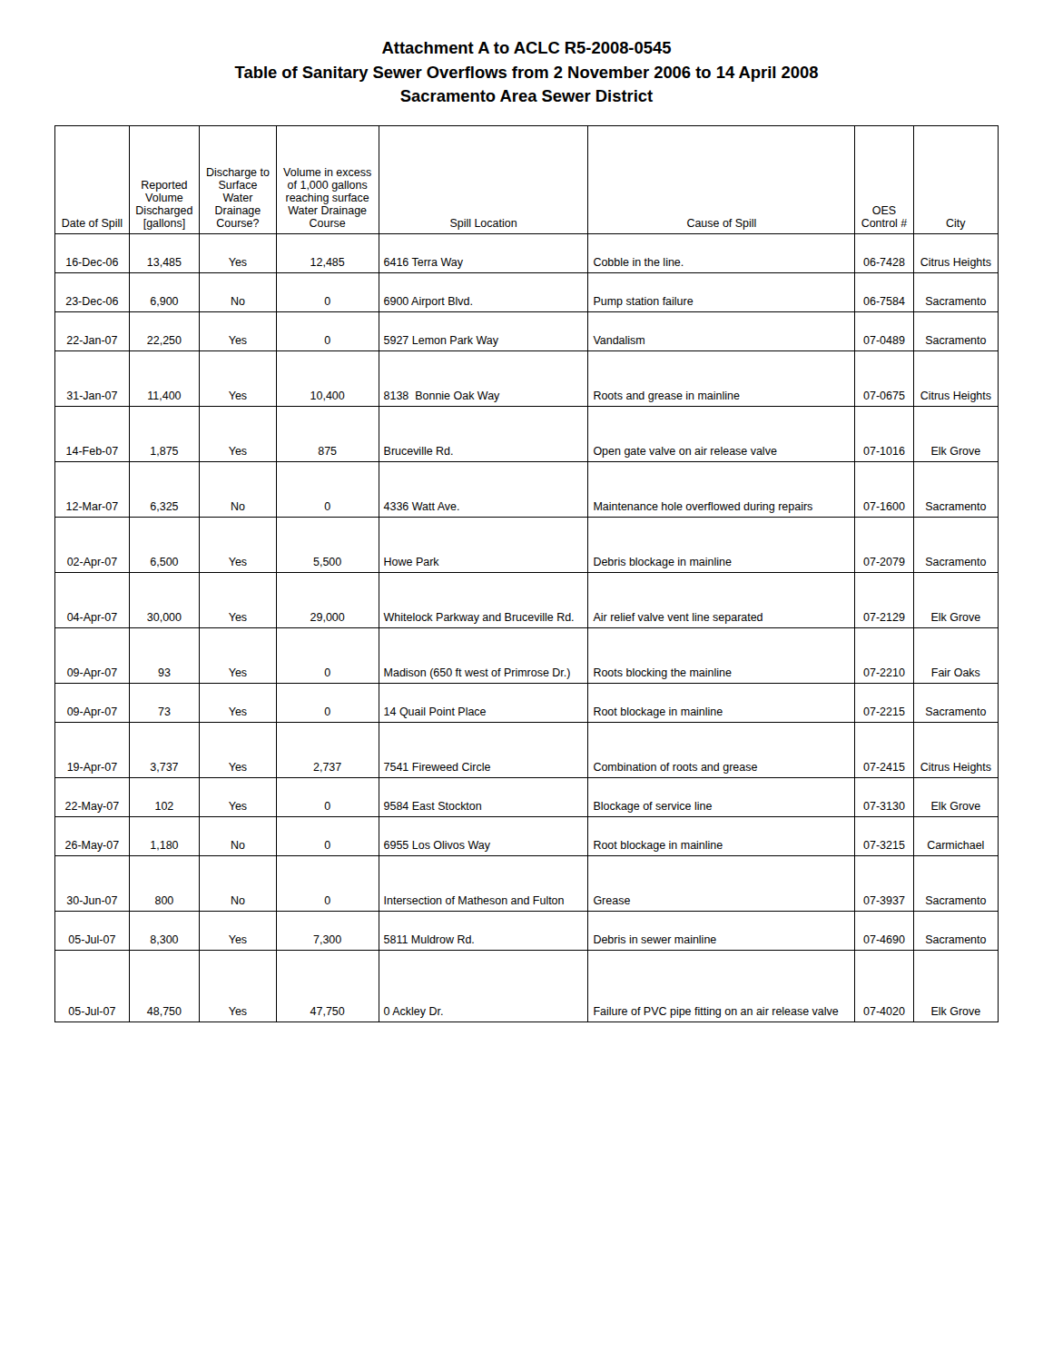Attachment A to ACLC R5-2008-0545 Table of Sanitary Sewer Overflows from 2 November 2006 to 14 April 2008 Sacramento Area Sewer District
| Date of Spill | Reported Volume Discharged [gallons] | Discharge to Surface Water Drainage Course? | Volume in excess of 1,000 gallons reaching surface Water Drainage Course | Spill Location | Cause of Spill | OES Control # | City |
| --- | --- | --- | --- | --- | --- | --- | --- |
| 16-Dec-06 | 13,485 | Yes | 12,485 | 6416 Terra Way | Cobble in the line. | 06-7428 | Citrus Heights |
| 23-Dec-06 | 6,900 | No | 0 | 6900 Airport Blvd. | Pump station failure | 06-7584 | Sacramento |
| 22-Jan-07 | 22,250 | Yes | 0 | 5927 Lemon Park Way | Vandalism | 07-0489 | Sacramento |
| 31-Jan-07 | 11,400 | Yes | 10,400 | 8138 Bonnie Oak Way | Roots and grease in mainline | 07-0675 | Citrus Heights |
| 14-Feb-07 | 1,875 | Yes | 875 | Bruceville Rd. | Open gate valve on air release valve | 07-1016 | Elk Grove |
| 12-Mar-07 | 6,325 | No | 0 | 4336 Watt Ave. | Maintenance hole overflowed during repairs | 07-1600 | Sacramento |
| 02-Apr-07 | 6,500 | Yes | 5,500 | Howe Park | Debris blockage in mainline | 07-2079 | Sacramento |
| 04-Apr-07 | 30,000 | Yes | 29,000 | Whitelock Parkway and Bruceville Rd. | Air relief valve vent line separated | 07-2129 | Elk Grove |
| 09-Apr-07 | 93 | Yes | 0 | Madison (650 ft west of Primrose Dr.) | Roots blocking the mainline | 07-2210 | Fair Oaks |
| 09-Apr-07 | 73 | Yes | 0 | 14 Quail Point Place | Root blockage in mainline | 07-2215 | Sacramento |
| 19-Apr-07 | 3,737 | Yes | 2,737 | 7541 Fireweed Circle | Combination of roots and grease | 07-2415 | Citrus Heights |
| 22-May-07 | 102 | Yes | 0 | 9584 East Stockton | Blockage of service line | 07-3130 | Elk Grove |
| 26-May-07 | 1,180 | No | 0 | 6955 Los Olivos Way | Root blockage in mainline | 07-3215 | Carmichael |
| 30-Jun-07 | 800 | No | 0 | Intersection of Matheson and Fulton | Grease | 07-3937 | Sacramento |
| 05-Jul-07 | 8,300 | Yes | 7,300 | 5811 Muldrow Rd. | Debris in sewer mainline | 07-4690 | Sacramento |
| 05-Jul-07 | 48,750 | Yes | 47,750 | 0 Ackley Dr. | Failure of PVC pipe fitting on an air release valve | 07-4020 | Elk Grove |